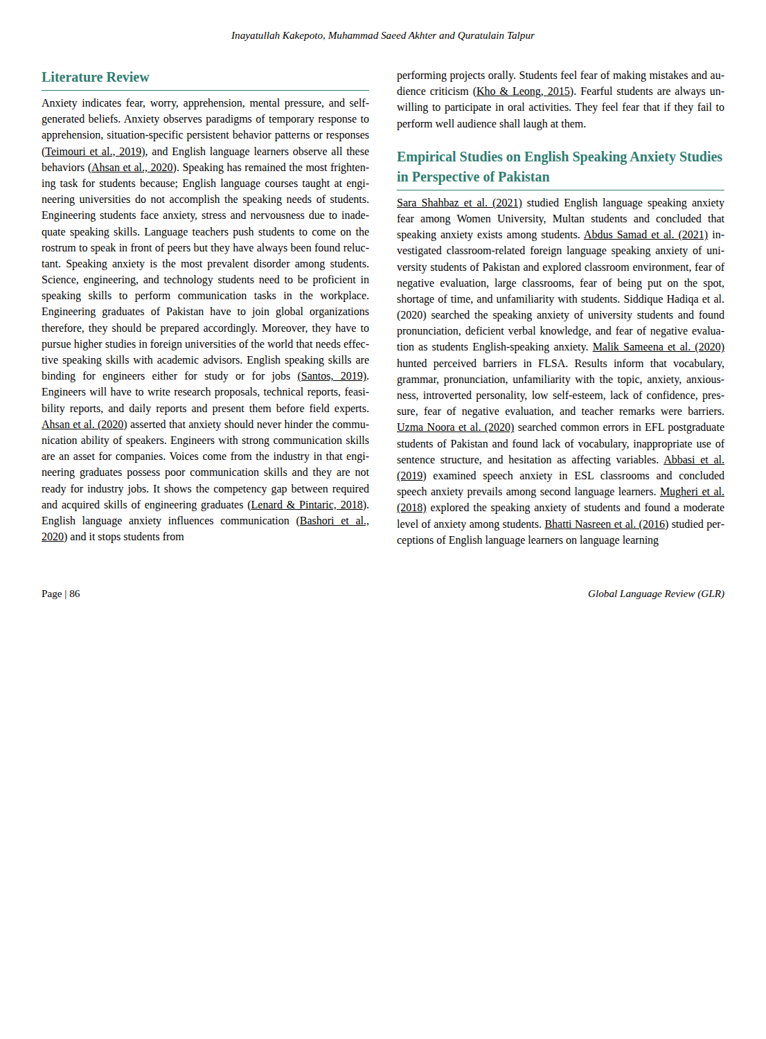Inayatullah Kakepoto, Muhammad Saeed Akhter and Quratulain Talpur
Literature Review
Anxiety indicates fear, worry, apprehension, mental pressure, and self-generated beliefs. Anxiety observes paradigms of temporary response to apprehension, situation-specific persistent behavior patterns or responses (Teimouri et al., 2019), and English language learners observe all these behaviors (Ahsan et al., 2020). Speaking has remained the most frightening task for students because; English language courses taught at engineering universities do not accomplish the speaking needs of students. Engineering students face anxiety, stress and nervousness due to inadequate speaking skills. Language teachers push students to come on the rostrum to speak in front of peers but they have always been found reluctant. Speaking anxiety is the most prevalent disorder among students. Science, engineering, and technology students need to be proficient in speaking skills to perform communication tasks in the workplace. Engineering graduates of Pakistan have to join global organizations therefore, they should be prepared accordingly. Moreover, they have to pursue higher studies in foreign universities of the world that needs effective speaking skills with academic advisors. English speaking skills are binding for engineers either for study or for jobs (Santos, 2019). Engineers will have to write research proposals, technical reports, feasibility reports, and daily reports and present them before field experts. Ahsan et al. (2020) asserted that anxiety should never hinder the communication ability of speakers. Engineers with strong communication skills are an asset for companies. Voices come from the industry in that engineering graduates possess poor communication skills and they are not ready for industry jobs. It shows the competency gap between required and acquired skills of engineering graduates (Lenard & Pintaric, 2018). English language anxiety influences communication (Bashori et al., 2020) and it stops students from
performing projects orally. Students feel fear of making mistakes and audience criticism (Kho & Leong, 2015). Fearful students are always unwilling to participate in oral activities. They feel fear that if they fail to perform well audience shall laugh at them.
Empirical Studies on English Speaking Anxiety Studies in Perspective of Pakistan
Sara Shahbaz et al. (2021) studied English language speaking anxiety fear among Women University, Multan students and concluded that speaking anxiety exists among students. Abdus Samad et al. (2021) investigated classroom-related foreign language speaking anxiety of university students of Pakistan and explored classroom environment, fear of negative evaluation, large classrooms, fear of being put on the spot, shortage of time, and unfamiliarity with students. Siddique Hadiqa et al. (2020) searched the speaking anxiety of university students and found pronunciation, deficient verbal knowledge, and fear of negative evaluation as students English-speaking anxiety. Malik Sameena et al. (2020) hunted perceived barriers in FLSA. Results inform that vocabulary, grammar, pronunciation, unfamiliarity with the topic, anxiety, anxiousness, introverted personality, low self-esteem, lack of confidence, pressure, fear of negative evaluation, and teacher remarks were barriers. Uzma Noora et al. (2020) searched common errors in EFL postgraduate students of Pakistan and found lack of vocabulary, inappropriate use of sentence structure, and hesitation as affecting variables. Abbasi et al. (2019) examined speech anxiety in ESL classrooms and concluded speech anxiety prevails among second language learners. Mugheri et al. (2018) explored the speaking anxiety of students and found a moderate level of anxiety among students. Bhatti Nasreen et al. (2016) studied perceptions of English language learners on language learning
Page | 86
Global Language Review (GLR)